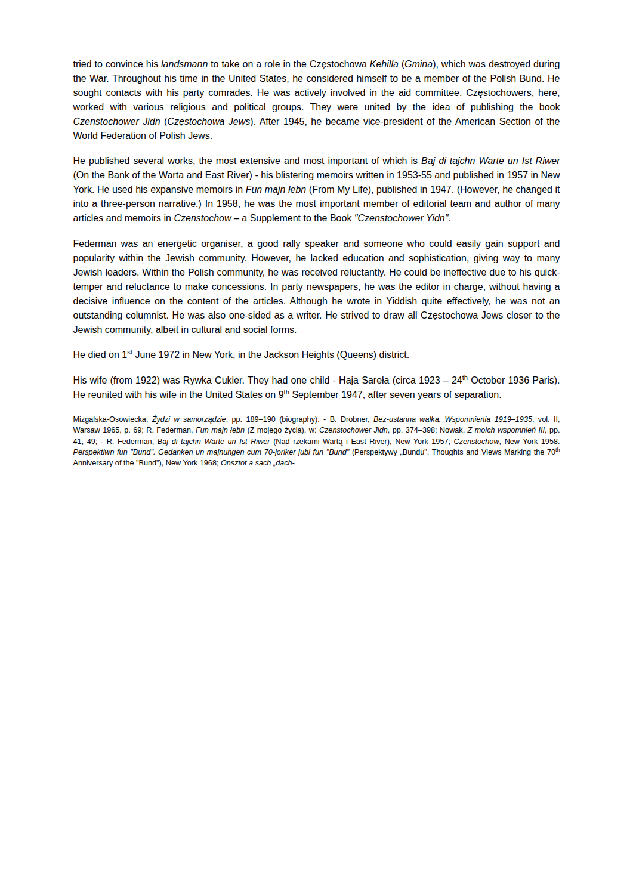tried to convince his landsmann to take on a role in the Częstochowa Kehilla (Gmina), which was destroyed during the War. Throughout his time in the United States, he considered himself to be a member of the Polish Bund. He sought contacts with his party comrades. He was actively involved in the aid committee. Częstochowers, here, worked with various religious and political groups. They were united by the idea of publishing the book Czenstochower Jidn (Częstochowa Jews). After 1945, he became vice-president of the American Section of the World Federation of Polish Jews.
He published several works, the most extensive and most important of which is Baj di tajchn Warte un Ist Riwer (On the Bank of the Warta and East River) - his blistering memoirs written in 1953-55 and published in 1957 in New York. He used his expansive memoirs in Fun majn łebn (From My Life), published in 1947. (However, he changed it into a three-person narrative.) In 1958, he was the most important member of editorial team and author of many articles and memoirs in Czenstochow – a Supplement to the Book "Czenstochower Yidn".
Federman was an energetic organiser, a good rally speaker and someone who could easily gain support and popularity within the Jewish community. However, he lacked education and sophistication, giving way to many Jewish leaders. Within the Polish community, he was received reluctantly. He could be ineffective due to his quick-temper and reluctance to make concessions. In party newspapers, he was the editor in charge, without having a decisive influence on the content of the articles. Although he wrote in Yiddish quite effectively, he was not an outstanding columnist. He was also one-sided as a writer. He strived to draw all Częstochowa Jews closer to the Jewish community, albeit in cultural and social forms.
He died on 1st June 1972 in New York, in the Jackson Heights (Queens) district.
His wife (from 1922) was Rywka Cukier. They had one child - Haja Sareła (circa 1923 – 24th October 1936 Paris). He reunited with his wife in the United States on 9th September 1947, after seven years of separation.
Mizgalska-Osowiecka, Żydzi w samorządzie, pp. 189–190 (biography). - B. Drobner, Bez-ustanna walka. Wspomnienia 1919–1935, vol. II, Warsaw 1965, p. 69; R. Federman, Fun majn łebn (Z mojego życia), w: Czenstochower Jidn, pp. 374–398; Nowak, Z moich wspomnień III, pp. 41, 49; - R. Federman, Baj di tajchn Warte un Ist Riwer (Nad rzekami Wartą i East River), New York 1957; Czenstochow, New York 1958. Perspektiwn fun "Bund". Gedanken un majnungen cum 70-joriker jubl fun "Bund" (Perspektywy „Bundu". Thoughts and Views Marking the 70th Anniversary of the "Bund"), New York 1968; Onsztot a sach „dach-